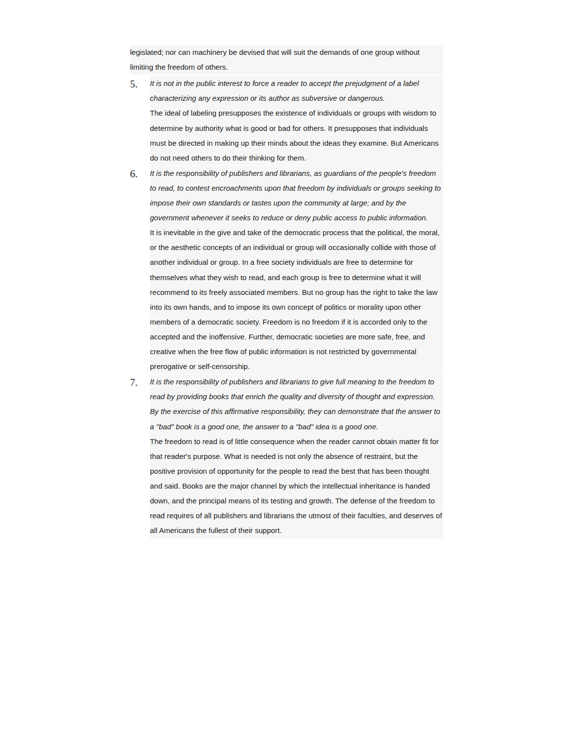legislated; nor can machinery be devised that will suit the demands of one group without limiting the freedom of others.
It is not in the public interest to force a reader to accept the prejudgment of a label characterizing any expression or its author as subversive or dangerous.
The ideal of labeling presupposes the existence of individuals or groups with wisdom to determine by authority what is good or bad for others. It presupposes that individuals must be directed in making up their minds about the ideas they examine. But Americans do not need others to do their thinking for them.
It is the responsibility of publishers and librarians, as guardians of the people's freedom to read, to contest encroachments upon that freedom by individuals or groups seeking to impose their own standards or tastes upon the community at large; and by the government whenever it seeks to reduce or deny public access to public information.
It is inevitable in the give and take of the democratic process that the political, the moral, or the aesthetic concepts of an individual or group will occasionally collide with those of another individual or group. In a free society individuals are free to determine for themselves what they wish to read, and each group is free to determine what it will recommend to its freely associated members. But no group has the right to take the law into its own hands, and to impose its own concept of politics or morality upon other members of a democratic society. Freedom is no freedom if it is accorded only to the accepted and the inoffensive. Further, democratic societies are more safe, free, and creative when the free flow of public information is not restricted by governmental prerogative or self-censorship.
It is the responsibility of publishers and librarians to give full meaning to the freedom to read by providing books that enrich the quality and diversity of thought and expression. By the exercise of this affirmative responsibility, they can demonstrate that the answer to a "bad" book is a good one, the answer to a "bad" idea is a good one.
The freedom to read is of little consequence when the reader cannot obtain matter fit for that reader's purpose. What is needed is not only the absence of restraint, but the positive provision of opportunity for the people to read the best that has been thought and said. Books are the major channel by which the intellectual inheritance is handed down, and the principal means of its testing and growth. The defense of the freedom to read requires of all publishers and librarians the utmost of their faculties, and deserves of all Americans the fullest of their support.